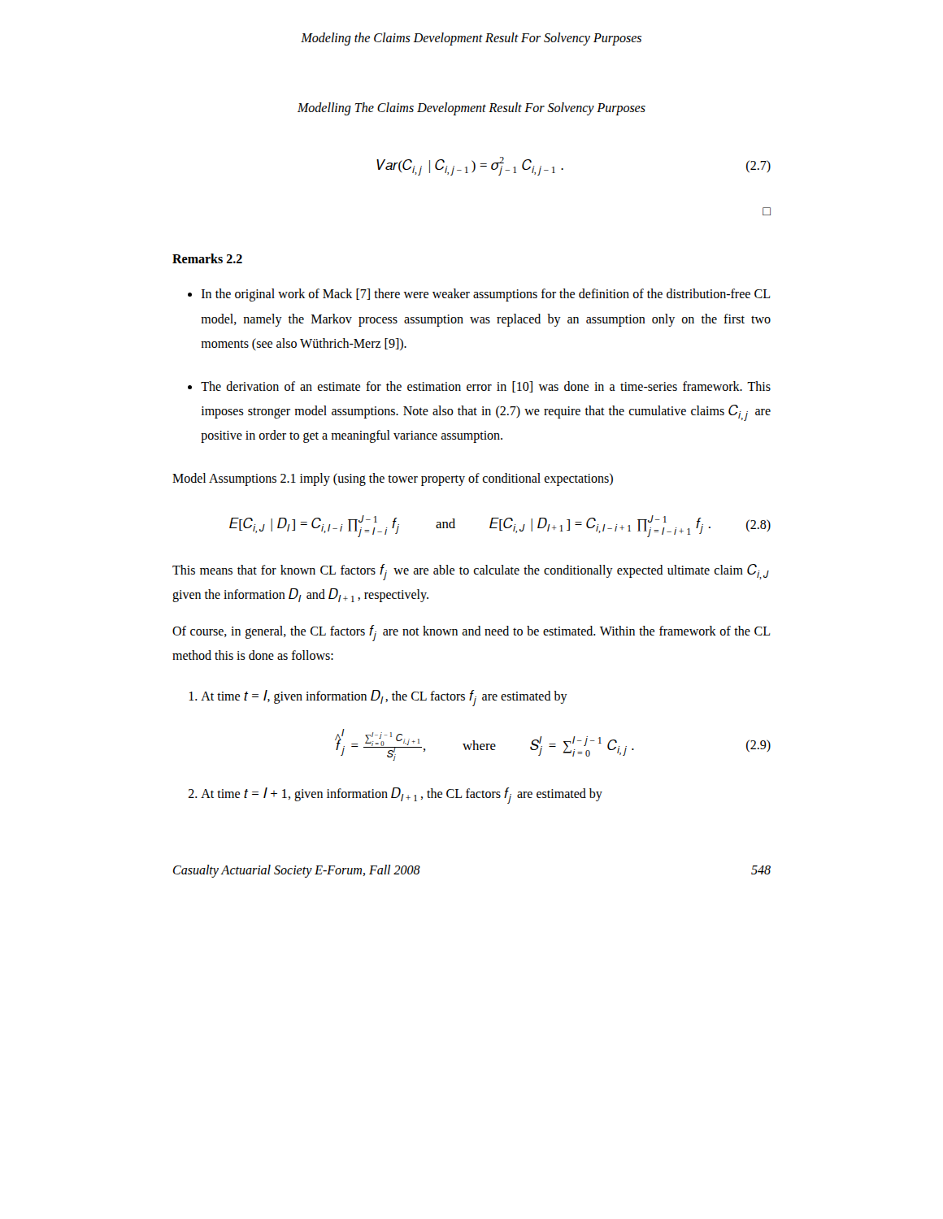Modeling the Claims Development Result For Solvency Purposes
Modelling The Claims Development Result For Solvency Purposes
Var ( Ci,j | Ci,j−1 ) = σj−12 Ci,j−1 . (2.7)
□
Remarks 2.2
In the original work of Mack [7] there were weaker assumptions for the definition of the distribution-free CL model, namely the Markov process assumption was replaced by an assumption only on the first two moments (see also Wüthrich-Merz [9]).
The derivation of an estimate for the estimation error in [10] was done in a time-series framework. This imposes stronger model assumptions. Note also that in (2.7) we require that the cumulative claims Ci,j are positive in order to get a meaningful variance assumption.
Model Assumptions 2.1 imply (using the tower property of conditional expectations)
E [ Ci,J | DI ] = Ci,I−i ∏ j=I−i J−1 fj and E [ Ci,J | DI+1 ] = Ci,I−i+1 ∏ j=I−i+1 J−1 fj . (2.8)
This means that for known CL factors fj we are able to calculate the conditionally expected ultimate claim Ci,J given the information DI and DI+1, respectively.
Of course, in general, the CL factors fj are not known and need to be estimated. Within the framework of the CL method this is done as follows:
At time t=I, given information DI, the CL factors fj are estimated by
f^jI = ∑ i=0 I−j−1 Ci,j+1 SjI , where SjI = ∑ i=0 I−j−1 Ci,j . (2.9)
At time t=I+1, given information DI+1, the CL factors fj are estimated by
Casualty Actuarial Society E-Forum, Fall 2008 548